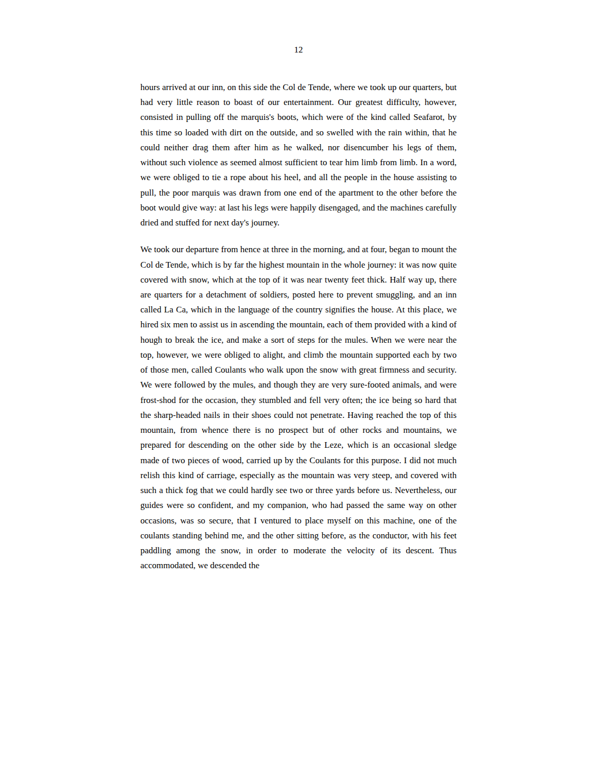12
hours arrived at our inn, on this side the Col de Tende, where we took up our quarters, but had very little reason to boast of our entertainment. Our greatest difficulty, however, consisted in pulling off the marquis's boots, which were of the kind called Seafarot, by this time so loaded with dirt on the outside, and so swelled with the rain within, that he could neither drag them after him as he walked, nor disencumber his legs of them, without such violence as seemed almost sufficient to tear him limb from limb. In a word, we were obliged to tie a rope about his heel, and all the people in the house assisting to pull, the poor marquis was drawn from one end of the apartment to the other before the boot would give way: at last his legs were happily disengaged, and the machines carefully dried and stuffed for next day's journey.
We took our departure from hence at three in the morning, and at four, began to mount the Col de Tende, which is by far the highest mountain in the whole journey: it was now quite covered with snow, which at the top of it was near twenty feet thick. Half way up, there are quarters for a detachment of soldiers, posted here to prevent smuggling, and an inn called La Ca, which in the language of the country signifies the house. At this place, we hired six men to assist us in ascending the mountain, each of them provided with a kind of hough to break the ice, and make a sort of steps for the mules. When we were near the top, however, we were obliged to alight, and climb the mountain supported each by two of those men, called Coulants who walk upon the snow with great firmness and security. We were followed by the mules, and though they are very sure-footed animals, and were frost-shod for the occasion, they stumbled and fell very often; the ice being so hard that the sharp-headed nails in their shoes could not penetrate. Having reached the top of this mountain, from whence there is no prospect but of other rocks and mountains, we prepared for descending on the other side by the Leze, which is an occasional sledge made of two pieces of wood, carried up by the Coulants for this purpose. I did not much relish this kind of carriage, especially as the mountain was very steep, and covered with such a thick fog that we could hardly see two or three yards before us. Nevertheless, our guides were so confident, and my companion, who had passed the same way on other occasions, was so secure, that I ventured to place myself on this machine, one of the coulants standing behind me, and the other sitting before, as the conductor, with his feet paddling among the snow, in order to moderate the velocity of its descent. Thus accommodated, we descended the